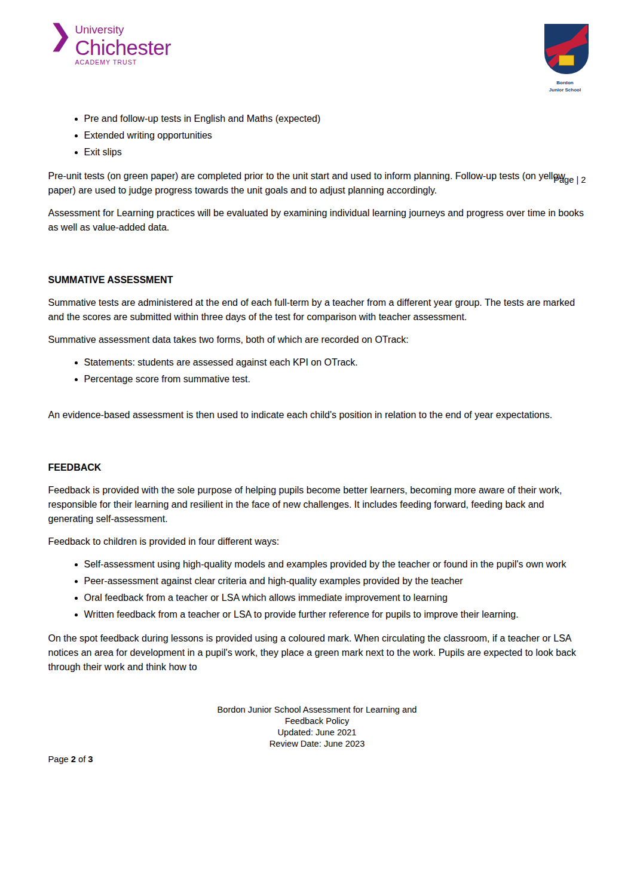❯
University
Chichester
ACADEMY TRUST
Bordon
Junior School
Page | 2
Pre and follow-up tests in English and Maths (expected)
Extended writing opportunities
Exit slips
Pre-unit tests (on green paper) are completed prior to the unit start and used to inform planning. Follow-up tests (on yellow paper) are used to judge progress towards the unit goals and to adjust planning accordingly.
Assessment for Learning practices will be evaluated by examining individual learning journeys and progress over time in books as well as value-added data.
Summative Assessment
Summative tests are administered at the end of each full-term by a teacher from a different year group. The tests are marked and the scores are submitted within three days of the test for comparison with teacher assessment.
Summative assessment data takes two forms, both of which are recorded on OTrack:
Statements: students are assessed against each KPI on OTrack.
Percentage score from summative test.
An evidence-based assessment is then used to indicate each child's position in relation to the end of year expectations.
Feedback
Feedback is provided with the sole purpose of helping pupils become better learners, becoming more aware of their work, responsible for their learning and resilient in the face of new challenges. It includes feeding forward, feeding back and generating self-assessment.
Feedback to children is provided in four different ways:
Self-assessment using high-quality models and examples provided by the teacher or found in the pupil's own work
Peer-assessment against clear criteria and high-quality examples provided by the teacher
Oral feedback from a teacher or LSA which allows immediate improvement to learning
Written feedback from a teacher or LSA to provide further reference for pupils to improve their learning.
On the spot feedback during lessons is provided using a coloured mark. When circulating the classroom, if a teacher or LSA notices an area for development in a pupil's work, they place a green mark next to the work. Pupils are expected to look back through their work and think how to
Bordon Junior School Assessment for Learning and
Feedback Policy
Updated: June 2021
Review Date: June 2023
Page 2 of 3